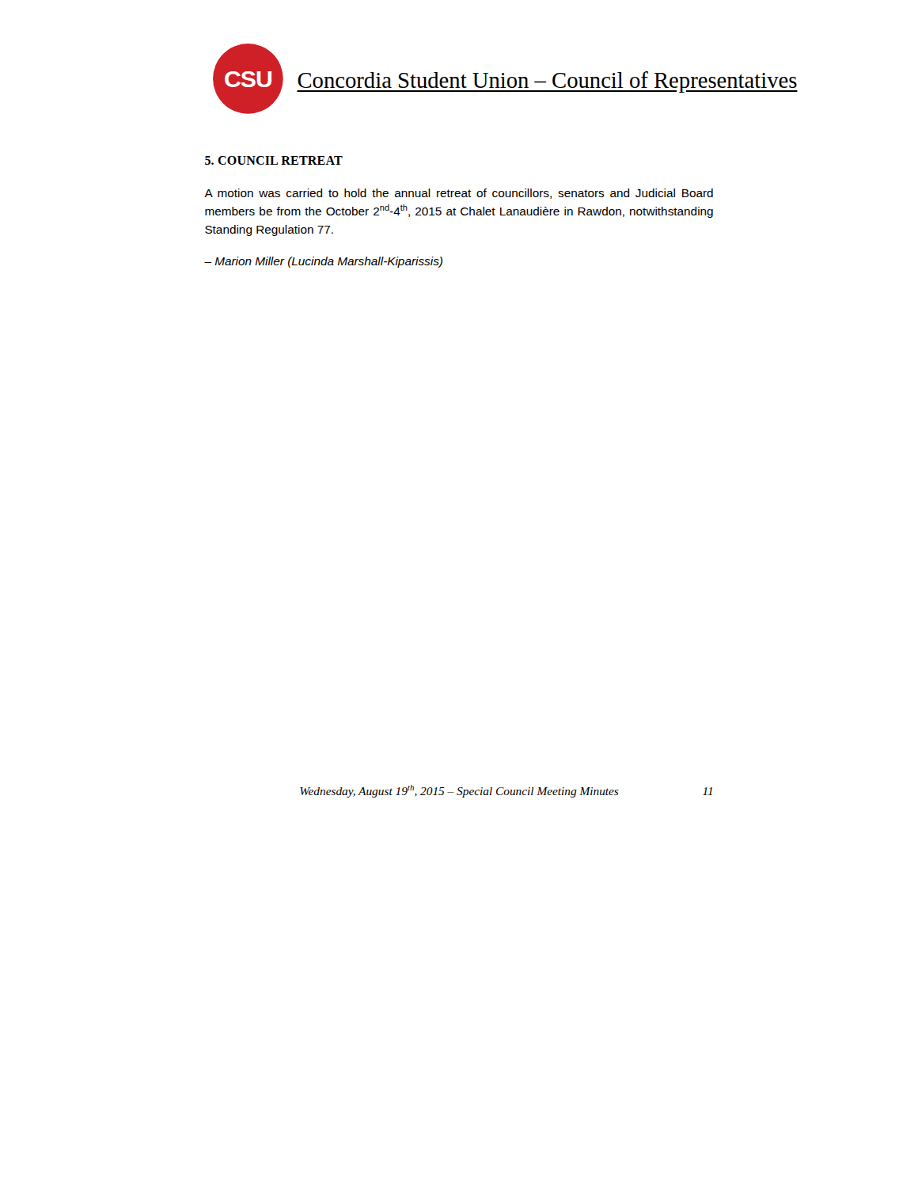CSU
Concordia Student Union – Council of Representatives
5. COUNCIL RETREAT
A motion was carried to hold the annual retreat of councillors, senators and Judicial Board members be from the October 2nd-4th, 2015 at Chalet Lanaudière in Rawdon, notwithstanding Standing Regulation 77.
– Marion Miller (Lucinda Marshall-Kiparissis)
Wednesday, August 19th, 2015 – Special Council Meeting Minutes 11